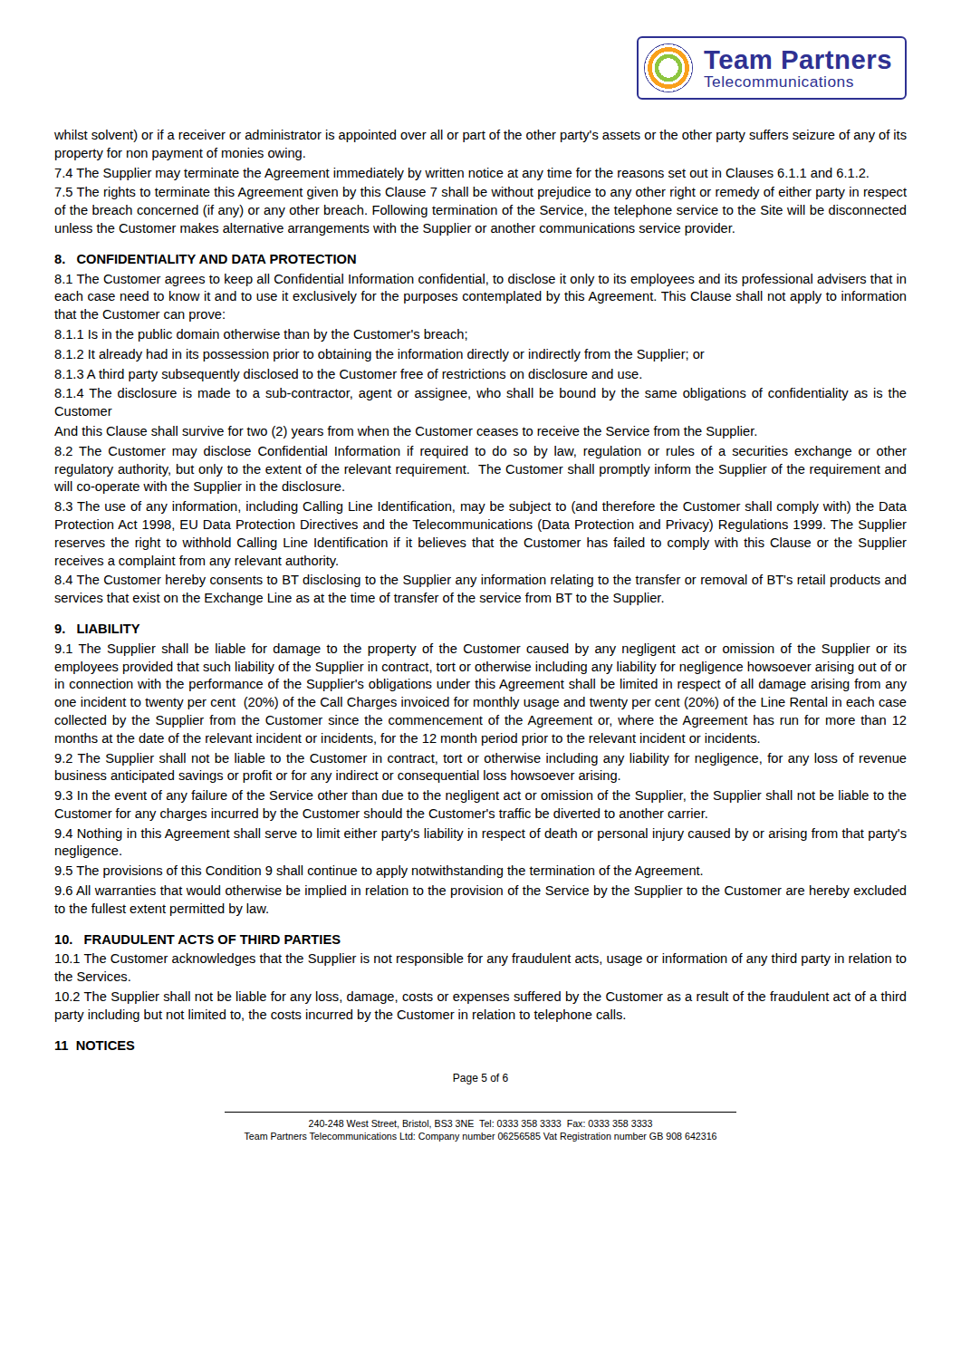Team Partners
Telecommunications
whilst solvent) or if a receiver or administrator is appointed over all or part of the other party's assets or the other party suffers seizure of any of its property for non payment of monies owing.
7.4 The Supplier may terminate the Agreement immediately by written notice at any time for the reasons set out in Clauses 6.1.1 and 6.1.2.
7.5 The rights to terminate this Agreement given by this Clause 7 shall be without prejudice to any other right or remedy of either party in respect of the breach concerned (if any) or any other breach. Following termination of the Service, the telephone service to the Site will be disconnected unless the Customer makes alternative arrangements with the Supplier or another communications service provider.
8. Confidentiality and Data Protection
8.1 The Customer agrees to keep all Confidential Information confidential, to disclose it only to its employees and its professional advisers that in each case need to know it and to use it exclusively for the purposes contemplated by this Agreement. This Clause shall not apply to information that the Customer can prove:
8.1.1 Is in the public domain otherwise than by the Customer's breach;
8.1.2 It already had in its possession prior to obtaining the information directly or indirectly from the Supplier; or
8.1.3 A third party subsequently disclosed to the Customer free of restrictions on disclosure and use.
8.1.4 The disclosure is made to a sub-contractor, agent or assignee, who shall be bound by the same obligations of confidentiality as is the Customer
And this Clause shall survive for two (2) years from when the Customer ceases to receive the Service from the Supplier.
8.2 The Customer may disclose Confidential Information if required to do so by law, regulation or rules of a securities exchange or other regulatory authority, but only to the extent of the relevant requirement. The Customer shall promptly inform the Supplier of the requirement and will co-operate with the Supplier in the disclosure.
8.3 The use of any information, including Calling Line Identification, may be subject to (and therefore the Customer shall comply with) the Data Protection Act 1998, EU Data Protection Directives and the Telecommunications (Data Protection and Privacy) Regulations 1999. The Supplier reserves the right to withhold Calling Line Identification if it believes that the Customer has failed to comply with this Clause or the Supplier receives a complaint from any relevant authority.
8.4 The Customer hereby consents to BT disclosing to the Supplier any information relating to the transfer or removal of BT's retail products and services that exist on the Exchange Line as at the time of transfer of the service from BT to the Supplier.
9. Liability
9.1 The Supplier shall be liable for damage to the property of the Customer caused by any negligent act or omission of the Supplier or its employees provided that such liability of the Supplier in contract, tort or otherwise including any liability for negligence howsoever arising out of or in connection with the performance of the Supplier's obligations under this Agreement shall be limited in respect of all damage arising from any one incident to twenty per cent (20%) of the Call Charges invoiced for monthly usage and twenty per cent (20%) of the Line Rental in each case collected by the Supplier from the Customer since the commencement of the Agreement or, where the Agreement has run for more than 12 months at the date of the relevant incident or incidents, for the 12 month period prior to the relevant incident or incidents.
9.2 The Supplier shall not be liable to the Customer in contract, tort or otherwise including any liability for negligence, for any loss of revenue business anticipated savings or profit or for any indirect or consequential loss howsoever arising.
9.3 In the event of any failure of the Service other than due to the negligent act or omission of the Supplier, the Supplier shall not be liable to the Customer for any charges incurred by the Customer should the Customer's traffic be diverted to another carrier.
9.4 Nothing in this Agreement shall serve to limit either party's liability in respect of death or personal injury caused by or arising from that party's negligence.
9.5 The provisions of this Condition 9 shall continue to apply notwithstanding the termination of the Agreement.
9.6 All warranties that would otherwise be implied in relation to the provision of the Service by the Supplier to the Customer are hereby excluded to the fullest extent permitted by law.
10. Fraudulent Acts of Third Parties
10.1 The Customer acknowledges that the Supplier is not responsible for any fraudulent acts, usage or information of any third party in relation to the Services.
10.2 The Supplier shall not be liable for any loss, damage, costs or expenses suffered by the Customer as a result of the fraudulent act of a third party including but not limited to, the costs incurred by the Customer in relation to telephone calls.
11 Notices
Page 5 of 6
240-248 West Street, Bristol, BS3 3NE Tel: 0333 358 3333 Fax: 0333 358 3333
Team Partners Telecommunications Ltd: Company number 06256585 Vat Registration number GB 908 642316